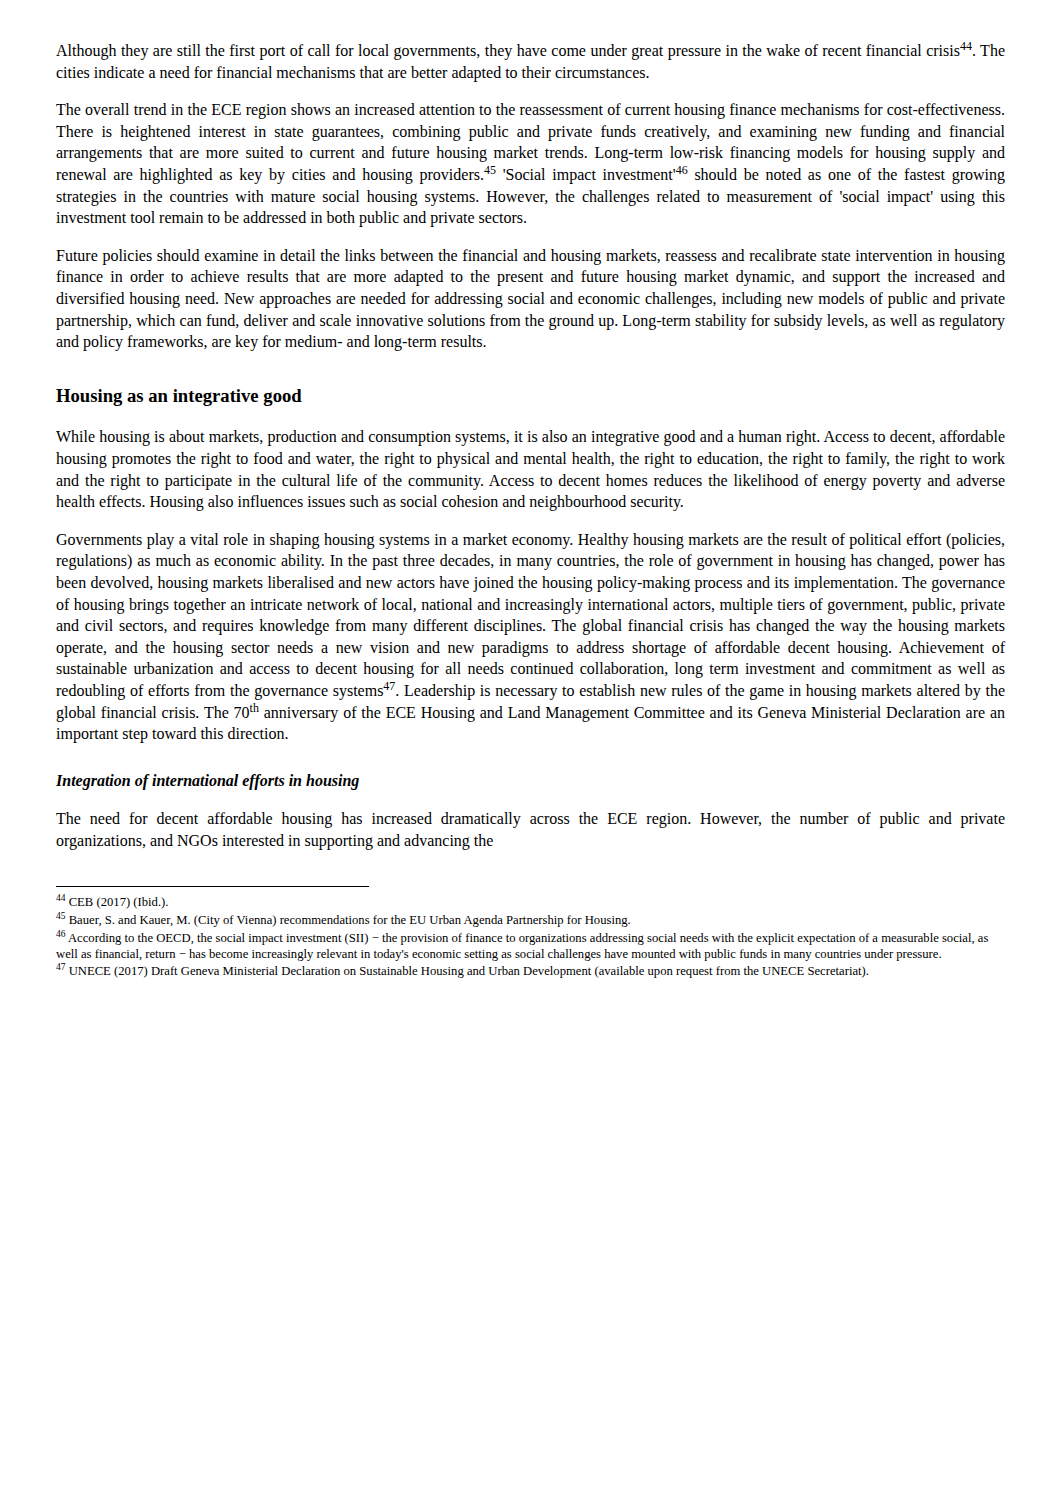Although they are still the first port of call for local governments, they have come under great pressure in the wake of recent financial crisis44. The cities indicate a need for financial mechanisms that are better adapted to their circumstances.
The overall trend in the ECE region shows an increased attention to the reassessment of current housing finance mechanisms for cost-effectiveness. There is heightened interest in state guarantees, combining public and private funds creatively, and examining new funding and financial arrangements that are more suited to current and future housing market trends. Long-term low-risk financing models for housing supply and renewal are highlighted as key by cities and housing providers.45 'Social impact investment'46 should be noted as one of the fastest growing strategies in the countries with mature social housing systems. However, the challenges related to measurement of 'social impact' using this investment tool remain to be addressed in both public and private sectors.
Future policies should examine in detail the links between the financial and housing markets, reassess and recalibrate state intervention in housing finance in order to achieve results that are more adapted to the present and future housing market dynamic, and support the increased and diversified housing need. New approaches are needed for addressing social and economic challenges, including new models of public and private partnership, which can fund, deliver and scale innovative solutions from the ground up. Long-term stability for subsidy levels, as well as regulatory and policy frameworks, are key for medium- and long-term results.
Housing as an integrative good
While housing is about markets, production and consumption systems, it is also an integrative good and a human right. Access to decent, affordable housing promotes the right to food and water, the right to physical and mental health, the right to education, the right to family, the right to work and the right to participate in the cultural life of the community. Access to decent homes reduces the likelihood of energy poverty and adverse health effects. Housing also influences issues such as social cohesion and neighbourhood security.
Governments play a vital role in shaping housing systems in a market economy. Healthy housing markets are the result of political effort (policies, regulations) as much as economic ability. In the past three decades, in many countries, the role of government in housing has changed, power has been devolved, housing markets liberalised and new actors have joined the housing policy-making process and its implementation. The governance of housing brings together an intricate network of local, national and increasingly international actors, multiple tiers of government, public, private and civil sectors, and requires knowledge from many different disciplines. The global financial crisis has changed the way the housing markets operate, and the housing sector needs a new vision and new paradigms to address shortage of affordable decent housing. Achievement of sustainable urbanization and access to decent housing for all needs continued collaboration, long term investment and commitment as well as redoubling of efforts from the governance systems47. Leadership is necessary to establish new rules of the game in housing markets altered by the global financial crisis. The 70th anniversary of the ECE Housing and Land Management Committee and its Geneva Ministerial Declaration are an important step toward this direction.
Integration of international efforts in housing
The need for decent affordable housing has increased dramatically across the ECE region. However, the number of public and private organizations, and NGOs interested in supporting and advancing the
44 CEB (2017) (Ibid.).
45 Bauer, S. and Kauer, M. (City of Vienna) recommendations for the EU Urban Agenda Partnership for Housing.
46 According to the OECD, the social impact investment (SII) − the provision of finance to organizations addressing social needs with the explicit expectation of a measurable social, as well as financial, return − has become increasingly relevant in today's economic setting as social challenges have mounted with public funds in many countries under pressure.
47 UNECE (2017) Draft Geneva Ministerial Declaration on Sustainable Housing and Urban Development (available upon request from the UNECE Secretariat).